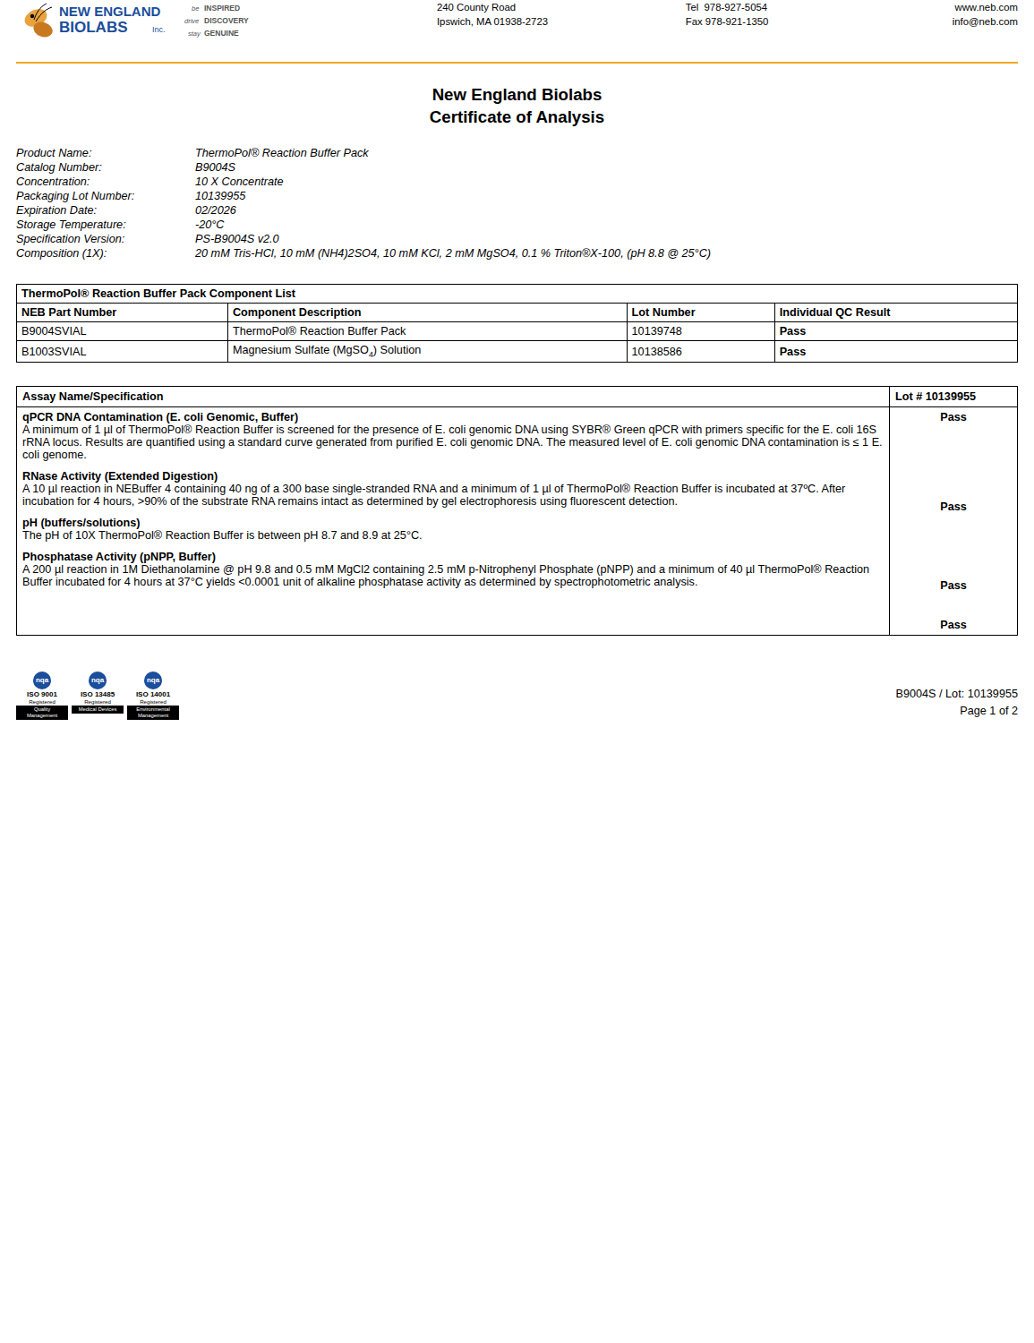| NEW ENGLAND BIOLABS Inc. be INSPIRED drive DISCOVERY stay GENUINE | 240 County Road Ipswich, MA 01938-2723 | Tel 978-927-5054 Fax 978-921-1350 | www.neb.com info@neb.com |
New England Biolabs
Certificate of Analysis
| Product Name: | ThermoPol® Reaction Buffer Pack |
| Catalog Number: | B9004S |
| Concentration: | 10 X Concentrate |
| Packaging Lot Number: | 10139955 |
| Expiration Date: | 02/2026 |
| Storage Temperature: | -20°C |
| Specification Version: | PS-B9004S v2.0 |
| Composition (1X): | 20 mM Tris-HCl, 10 mM (NH4)2SO4, 10 mM KCl, 2 mM MgSO4, 0.1 % Triton®X-100, (pH 8.8 @ 25°C) |
| ThermoPol® Reaction Buffer Pack Component List |
| --- |
| NEB Part Number | Component Description | Lot Number | Individual QC Result |
| B9004SVIAL | ThermoPol® Reaction Buffer Pack | 10139748 | Pass |
| B1003SVIAL | Magnesium Sulfate (MgSO 4 ) Solution | 10138586 | Pass |
| Assay Name/Specification | Lot # 10139955 |
| --- | --- |
| qPCR DNA Contamination (E. coli Genomic, Buffer) A minimum of 1 µl of ThermoPol® Reaction Buffer is screened for the presence of E. coli genomic DNA using SYBR® Green qPCR with primers specific for the E. coli 16S rRNA locus. Results are quantified using a standard curve generated from purified E. coli genomic DNA. The measured level of E. coli genomic DNA contamination is ≤ 1 E. coli genome. RNase Activity (Extended Digestion) A 10 µl reaction in NEBuffer 4 containing 40 ng of a 300 base single-stranded RNA and a minimum of 1 µl of ThermoPol® Reaction Buffer is incubated at 37ºC. After incubation for 4 hours, >90% of the substrate RNA remains intact as determined by gel electrophoresis using fluorescent detection. pH (buffers/solutions) The pH of 10X ThermoPol® Reaction Buffer is between pH 8.7 and 8.9 at 25°C. Phosphatase Activity (pNPP, Buffer) A 200 µl reaction in 1M Diethanolamine @ pH 9.8 and 0.5 mM MgCl2 containing 2.5 mM p-Nitrophenyl Phosphate (pNPP) and a minimum of 40 µl ThermoPol® Reaction Buffer incubated for 4 hours at 37°C yields <0.0001 unit of alkaline phosphatase activity as determined by spectrophotometric analysis. | Pass Pass Pass Pass |
| nqa ISO 9001 Registered Quality Management nqa ISO 13485 Registered Medical Devices nqa ISO 14001 Registered Environmental Management | B9004S / Lot: 10139955 Page 1 of 2 |